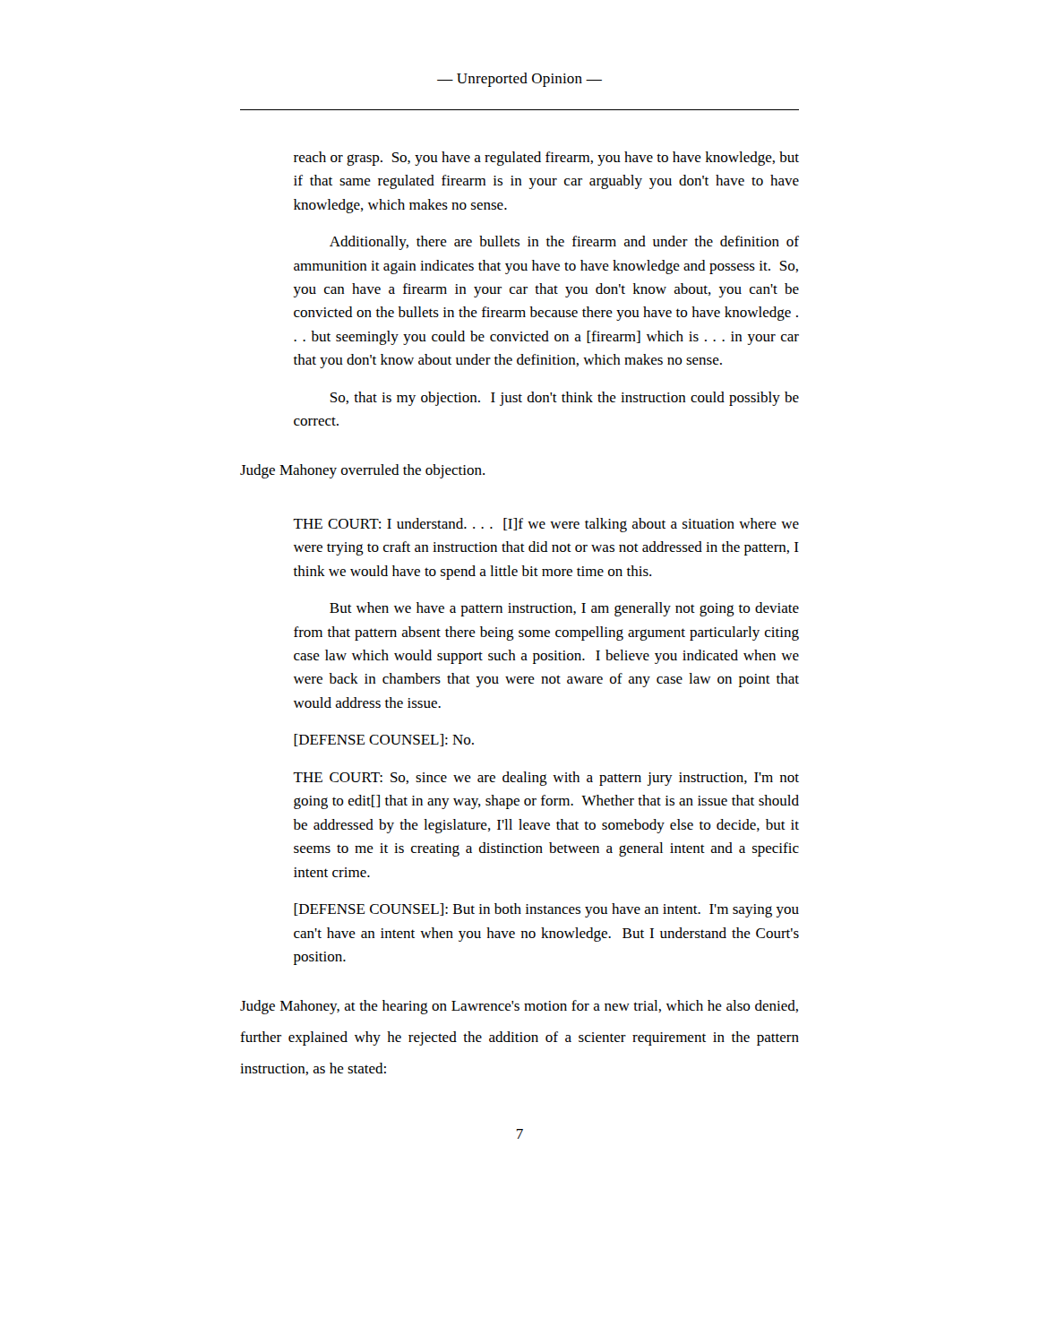— Unreported Opinion —
reach or grasp. So, you have a regulated firearm, you have to have knowledge, but if that same regulated firearm is in your car arguably you don't have to have knowledge, which makes no sense.
Additionally, there are bullets in the firearm and under the definition of ammunition it again indicates that you have to have knowledge and possess it. So, you can have a firearm in your car that you don't know about, you can't be convicted on the bullets in the firearm because there you have to have knowledge . . . but seemingly you could be convicted on a [firearm] which is . . . in your car that you don't know about under the definition, which makes no sense.
So, that is my objection. I just don't think the instruction could possibly be correct.
Judge Mahoney overruled the objection.
THE COURT: I understand. . . . [I]f we were talking about a situation where we were trying to craft an instruction that did not or was not addressed in the pattern, I think we would have to spend a little bit more time on this.
But when we have a pattern instruction, I am generally not going to deviate from that pattern absent there being some compelling argument particularly citing case law which would support such a position. I believe you indicated when we were back in chambers that you were not aware of any case law on point that would address the issue.
[DEFENSE COUNSEL]: No.
THE COURT: So, since we are dealing with a pattern jury instruction, I'm not going to edit[] that in any way, shape or form. Whether that is an issue that should be addressed by the legislature, I'll leave that to somebody else to decide, but it seems to me it is creating a distinction between a general intent and a specific intent crime.
[DEFENSE COUNSEL]: But in both instances you have an intent. I'm saying you can't have an intent when you have no knowledge. But I understand the Court's position.
Judge Mahoney, at the hearing on Lawrence's motion for a new trial, which he also denied, further explained why he rejected the addition of a scienter requirement in the pattern instruction, as he stated:
7